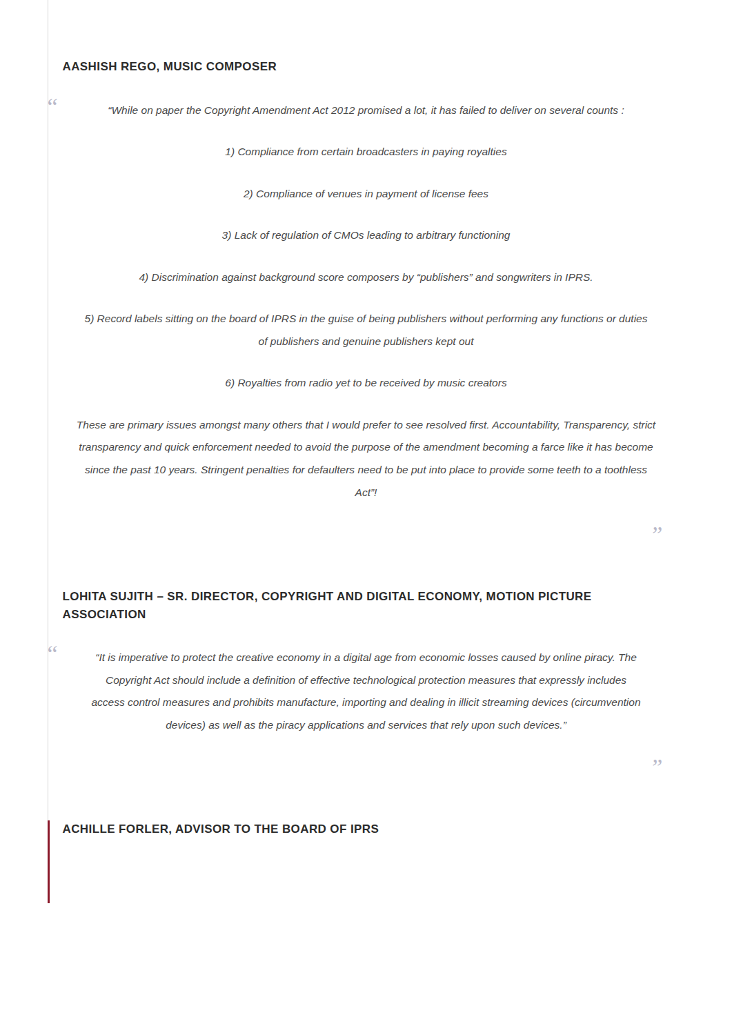Aashish Rego, Music Composer
“
“While on paper the Copyright Amendment Act 2012 promised a lot, it has failed to deliver on several counts :
1) Compliance from certain broadcasters in paying royalties
2) Compliance of venues in payment of license fees
3) Lack of regulation of CMOs leading to arbitrary functioning
4) Discrimination against background score composers by “publishers” and songwriters in IPRS.
5) Record labels sitting on the board of IPRS in the guise of being publishers without performing any functions or duties of publishers and genuine publishers kept out
6) Royalties from radio yet to be received by music creators
These are primary issues amongst many others that I would prefer to see resolved first. Accountability, Transparency, strict transparency and quick enforcement needed to avoid the purpose of the amendment becoming a farce like it has become since the past 10 years. Stringent penalties for defaulters need to be put into place to provide some teeth to a toothless Act”!
”
Lohita Sujith – Sr. Director, Copyright and Digital Economy, Motion Picture Association
“
“It is imperative to protect the creative economy in a digital age from economic losses caused by online piracy. The Copyright Act should include a definition of effective technological protection measures that expressly includes access control measures and prohibits manufacture, importing and dealing in illicit streaming devices (circumvention devices) as well as the piracy applications and services that rely upon such devices.”
”
Achille Forler, Advisor to the Board of IPRS